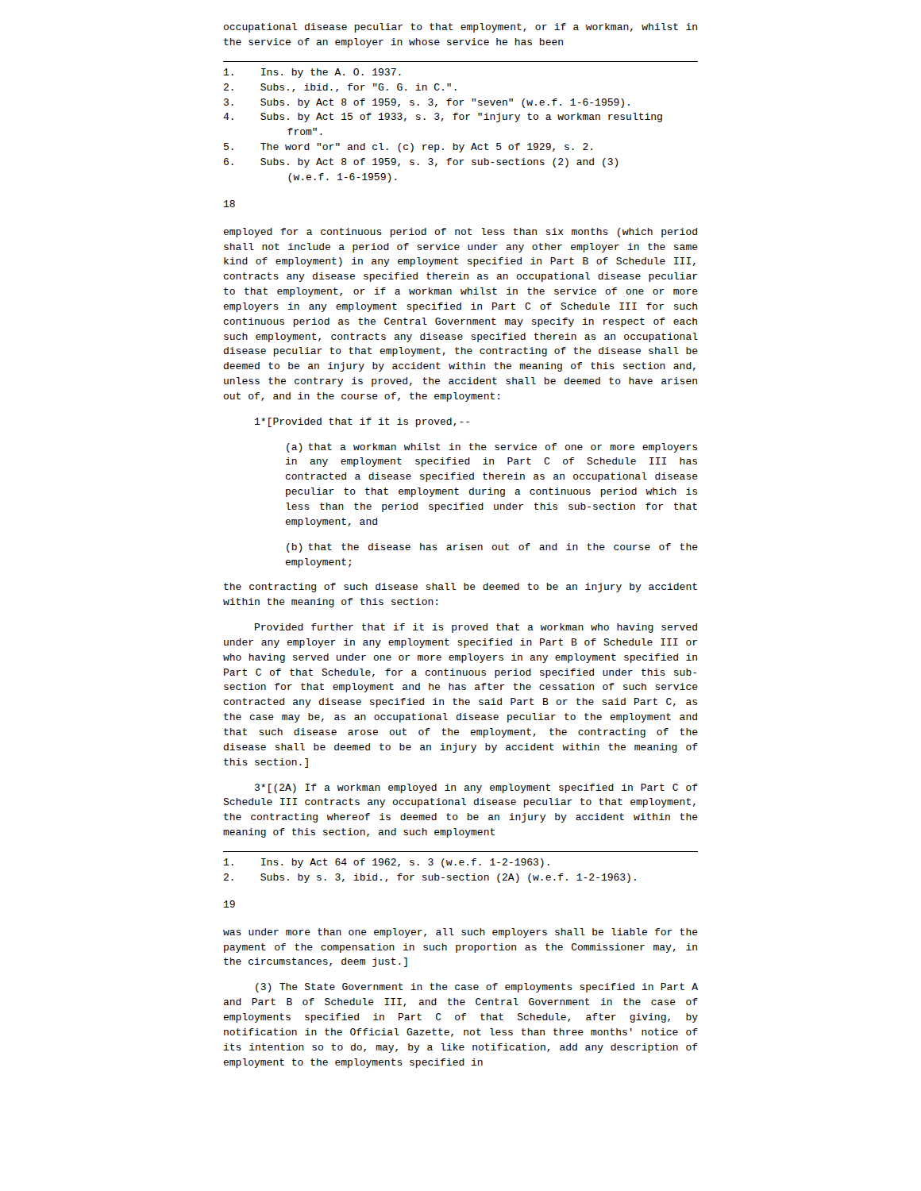occupational disease peculiar to that employment, or if a workman, whilst in the service of an employer in whose service he has been
1. Ins. by the A. O. 1937.
2. Subs., ibid., for "G. G. in C.".
3. Subs. by Act 8 of 1959, s. 3, for "seven" (w.e.f. 1-6-1959).
4. Subs. by Act 15 of 1933, s. 3, for "injury to a workman resulting from".
5. The word "or" and cl. (c) rep. by Act 5 of 1929, s. 2.
6. Subs. by Act 8 of 1959, s. 3, for sub-sections (2) and (3) (w.e.f. 1-6-1959).
18
employed for a continuous period of not less than six months (which period shall not include a period of service under any other employer in the same kind of employment) in any employment specified in Part B of Schedule III, contracts any disease specified therein as an occupational disease peculiar to that employment, or if a workman whilst in the service of one or more employers in any employment specified in Part C of Schedule III for such continuous period as the Central Government may specify in respect of each such employment, contracts any disease specified therein as an occupational disease peculiar to that employment, the contracting of the disease shall be deemed to be an injury by accident within the meaning of this section and, unless the contrary is proved, the accident shall be deemed to have arisen out of, and in the course of, the employment:
1*[Provided that if it is proved,--
(a) that a workman whilst in the service of one or more employers in any employment specified in Part C of Schedule III has contracted a disease specified therein as an occupational disease peculiar to that employment during a continuous period which is less than the period specified under this sub-section for that employment, and
(b) that the disease has arisen out of and in the course of the employment;
the contracting of such disease shall be deemed to be an injury by accident within the meaning of this section:
Provided further that if it is proved that a workman who having served under any employer in any employment specified in Part B of Schedule III or who having served under one or more employers in any employment specified in Part C of that Schedule, for a continuous period specified under this sub-section for that employment and he has after the cessation of such service contracted any disease specified in the said Part B or the said Part C, as the case may be, as an occupational disease peculiar to the employment and that such disease arose out of the employment, the contracting of the disease shall be deemed to be an injury by accident within the meaning of this section.]
3*[(2A) If a workman employed in any employment specified in Part C of Schedule III contracts any occupational disease peculiar to that employment, the contracting whereof is deemed to be an injury by accident within the meaning of this section, and such employment
1. Ins. by Act 64 of 1962, s. 3 (w.e.f. 1-2-1963).
2. Subs. by s. 3, ibid., for sub-section (2A) (w.e.f. 1-2-1963).
19
was under more than one employer, all such employers shall be liable for the payment of the compensation in such proportion as the Commissioner may, in the circumstances, deem just.]
(3) The State Government in the case of employments specified in Part A and Part B of Schedule III, and the Central Government in the case of employments specified in Part C of that Schedule, after giving, by notification in the Official Gazette, not less than three months' notice of its intention so to do, may, by a like notification, add any description of employment to the employments specified in